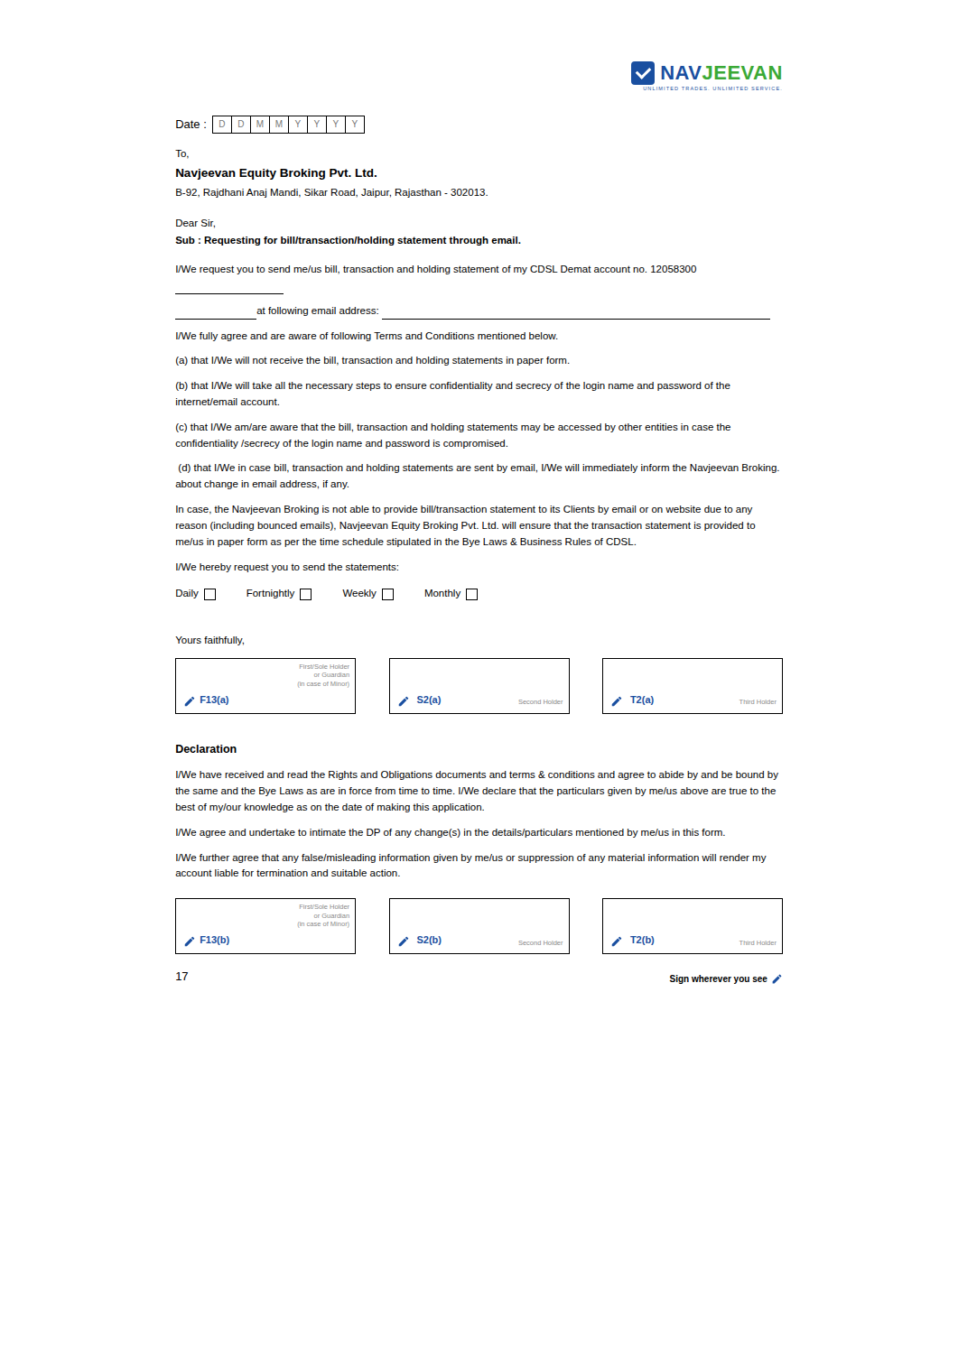NAVJEEVAN
UNLIMITED TRADES. UNLIMITED SERVICE.
Date : DDMMYYYY
To,
Navjeevan Equity Broking Pvt. Ltd.
B-92, Rajdhani Anaj Mandi, Sikar Road, Jaipur, Rajasthan - 302013.
Dear Sir,
Sub : Requesting for bill/transaction/holding statement through email.
I/We request you to send me/us bill, transaction and holding statement of my CDSL Demat account no. 12058300
at following email address:
I/We fully agree and are aware of following Terms and Conditions mentioned below.
(a) that I/We will not receive the bill, transaction and holding statements in paper form.
(b) that I/We will take all the necessary steps to ensure confidentiality and secrecy of the login name and password of the internet/email account.
(c) that I/We am/are aware that the bill, transaction and holding statements may be accessed by other entities in case the confidentiality /secrecy of the login name and password is compromised.
(d) that I/We in case bill, transaction and holding statements are sent by email, I/We will immediately inform the Navjeevan Broking. about change in email address, if any.
In case, the Navjeevan Broking is not able to provide bill/transaction statement to its Clients by email or on website due to any reason (including bounced emails), Navjeevan Equity Broking Pvt. Ltd. will ensure that the transaction statement is provided to me/us in paper form as per the time schedule stipulated in the Bye Laws & Business Rules of CDSL.
I/We hereby request you to send the statements:
Daily Fortnightly Weekly Monthly
Yours faithfully,
First/Sole Holder
or Guardian
(in case of Minor)
F13(a)
S2(a)
Second Holder
T2(a)
Third Holder
Declaration
I/We have received and read the Rights and Obligations documents and terms & conditions and agree to abide by and be bound by the same and the Bye Laws as are in force from time to time. I/We declare that the particulars given by me/us above are true to the best of my/our knowledge as on the date of making this application.
I/We agree and undertake to intimate the DP of any change(s) in the details/particulars mentioned by me/us in this form.
I/We further agree that any false/misleading information given by me/us or suppression of any material information will render my account liable for termination and suitable action.
First/Sole Holder
or Guardian
(in case of Minor)
F13(b)
S2(b)
Second Holder
T2(b)
Third Holder
17
Sign wherever you see